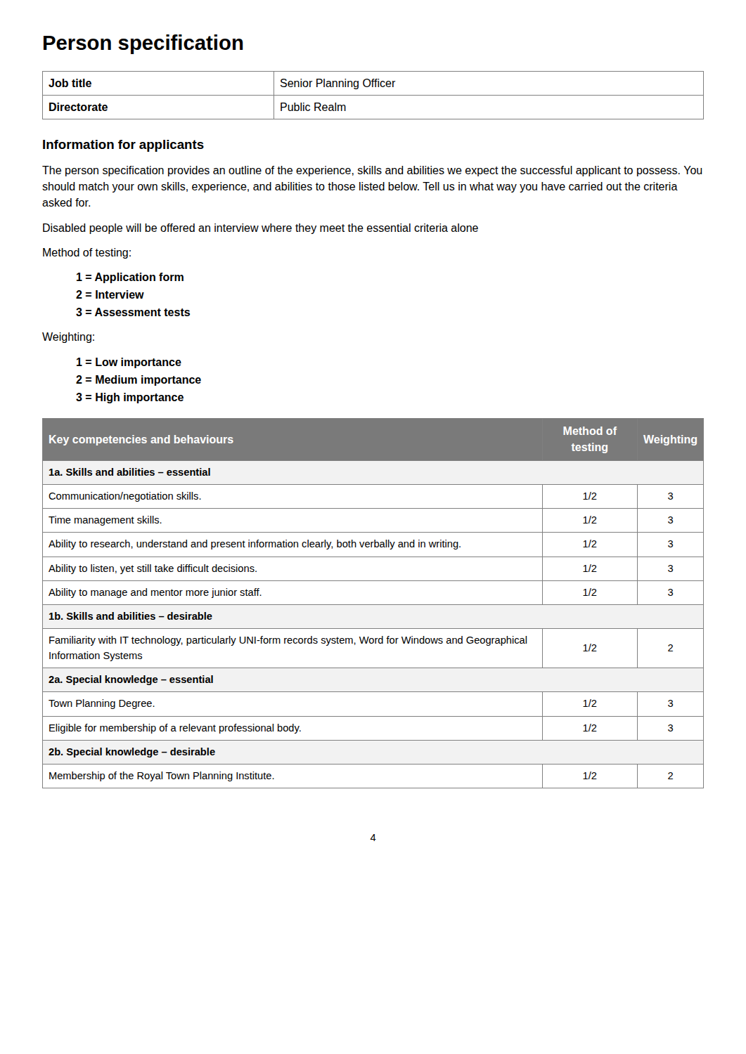Person specification
| Job title | Senior Planning Officer |
| Directorate | Public Realm |
Information for applicants
The person specification provides an outline of the experience, skills and abilities we expect the successful applicant to possess. You should match your own skills, experience, and abilities to those listed below. Tell us in what way you have carried out the criteria asked for.
Disabled people will be offered an interview where they meet the essential criteria alone
Method of testing:
1 = Application form
2 = Interview
3 = Assessment tests
Weighting:
1 = Low importance
2 = Medium importance
3 = High importance
| Key competencies and behaviours | Method of testing | Weighting |
| --- | --- | --- |
| 1a. Skills and abilities – essential |
| Communication/negotiation skills. | 1/2 | 3 |
| Time management skills. | 1/2 | 3 |
| Ability to research, understand and present information clearly, both verbally and in writing. | 1/2 | 3 |
| Ability to listen, yet still take difficult decisions. | 1/2 | 3 |
| Ability to manage and mentor more junior staff. | 1/2 | 3 |
| 1b. Skills and abilities – desirable |
| Familiarity with IT technology, particularly UNI-form records system, Word for Windows and Geographical Information Systems | 1/2 | 2 |
| 2a. Special knowledge – essential |
| Town Planning Degree. | 1/2 | 3 |
| Eligible for membership of a relevant professional body. | 1/2 | 3 |
| 2b. Special knowledge – desirable |
| Membership of the Royal Town Planning Institute. | 1/2 | 2 |
4